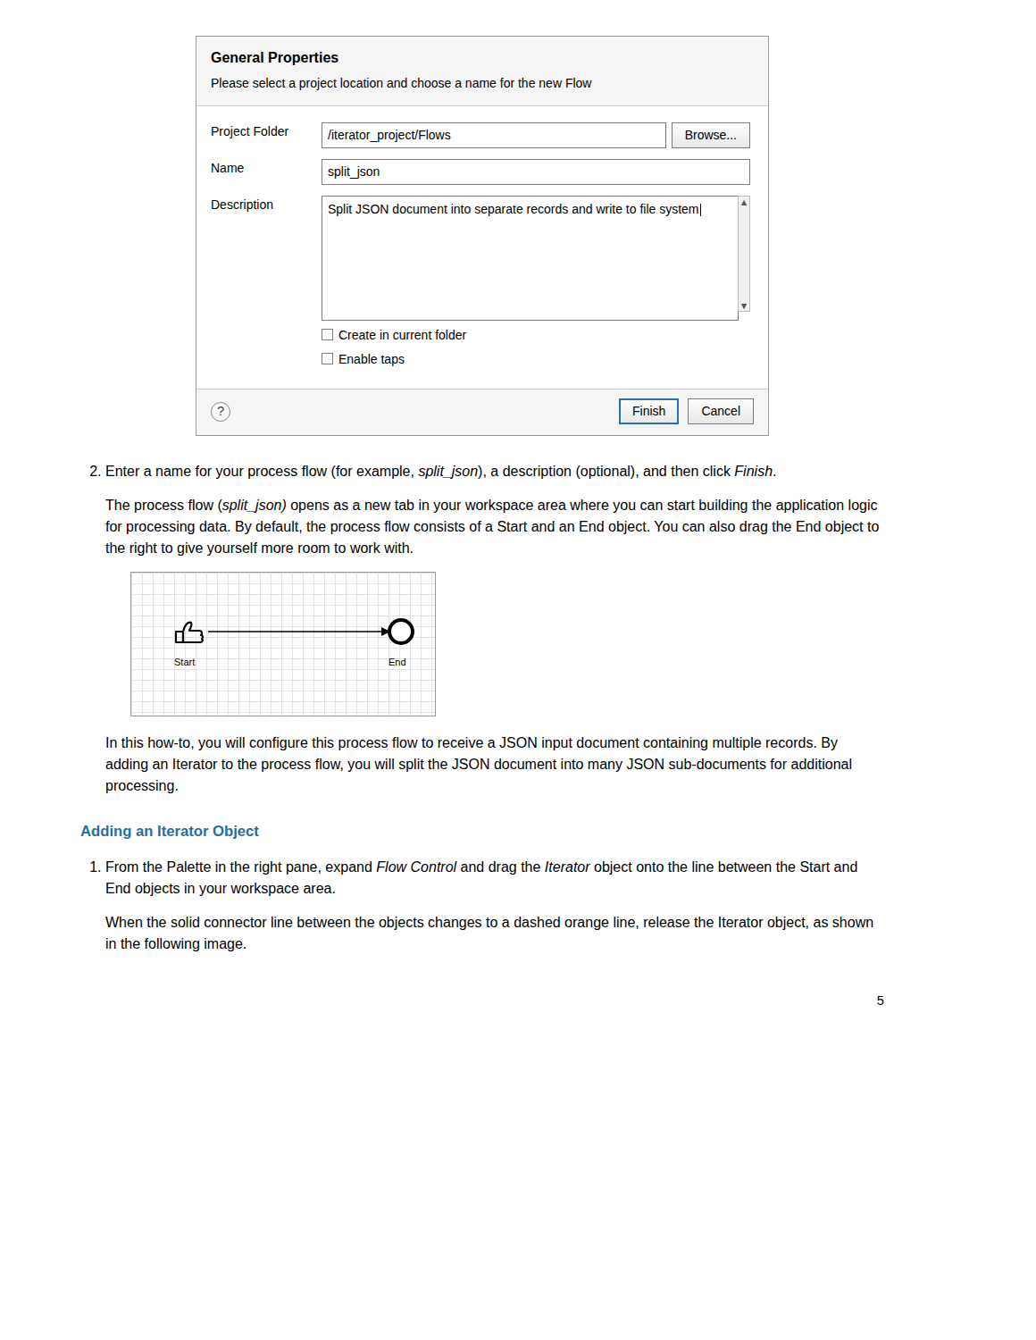General Properties
Please select a project location and choose a name for the new Flow
| Project Folder | /iterator_project/Flows Browse... |
| Name | split_json |
| Description | Split JSON document into separate records and write to file system ▲ ▼ Create in current folder Enable taps |
?
Finish Cancel
Enter a name for your process flow (for example, split_json), a description (optional), and then click Finish.
The process flow (split_json) opens as a new tab in your workspace area where you can start building the application logic for processing data. By default, the process flow consists of a Start and an End object. You can also drag the End object to the right to give yourself more room to work with.
Start End
In this how-to, you will configure this process flow to receive a JSON input document containing multiple records. By adding an Iterator to the process flow, you will split the JSON document into many JSON sub-documents for additional processing.
Adding an Iterator Object
From the Palette in the right pane, expand Flow Control and drag the Iterator object onto the line between the Start and End objects in your workspace area.
When the solid connector line between the objects changes to a dashed orange line, release the Iterator object, as shown in the following image.
5